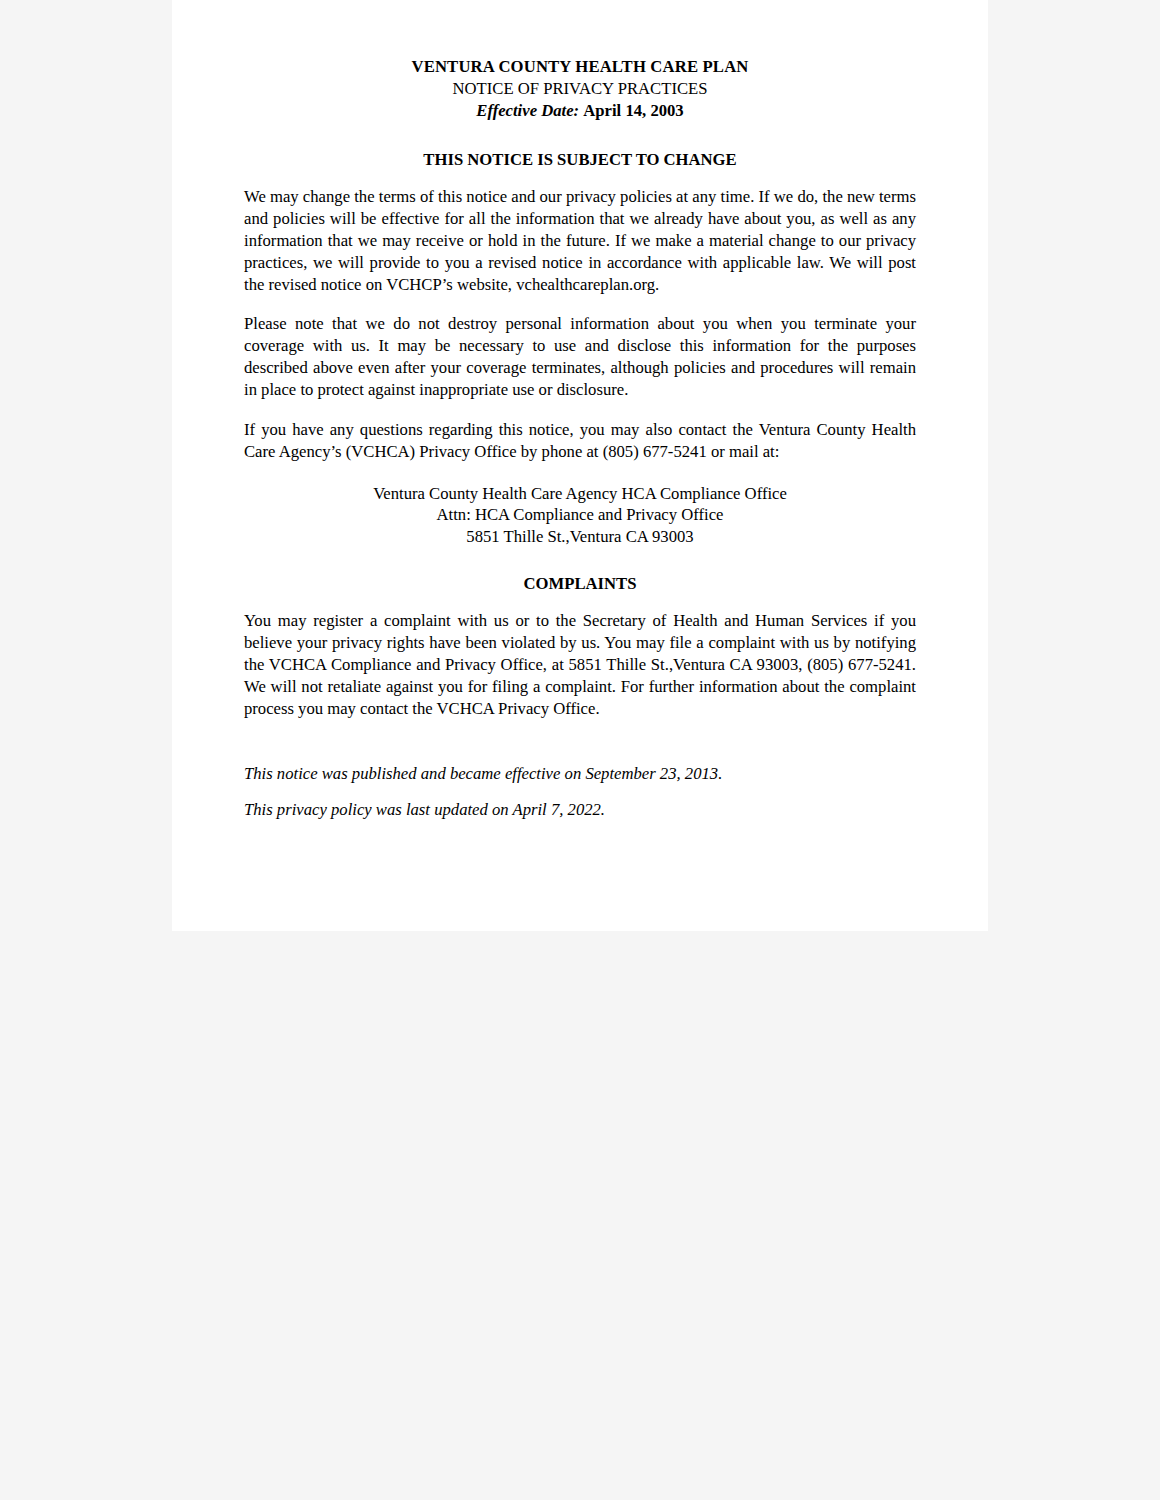Ventura County Health Care Plan
Notice of Privacy Practices
Effective Date: April 14, 2003
This Notice is Subject to Change
We may change the terms of this notice and our privacy policies at any time. If we do, the new terms and policies will be effective for all the information that we already have about you, as well as any information that we may receive or hold in the future. If we make a material change to our privacy practices, we will provide to you a revised notice in accordance with applicable law. We will post the revised notice on VCHCP’s website, vchealthcareplan.org.
Please note that we do not destroy personal information about you when you terminate your coverage with us. It may be necessary to use and disclose this information for the purposes described above even after your coverage terminates, although policies and procedures will remain in place to protect against inappropriate use or disclosure.
If you have any questions regarding this notice, you may also contact the Ventura County Health Care Agency’s (VCHCA) Privacy Office by phone at (805) 677-5241 or mail at:
Ventura County Health Care Agency HCA Compliance Office
Attn: HCA Compliance and Privacy Office
5851 Thille St.,Ventura CA 93003
Complaints
You may register a complaint with us or to the Secretary of Health and Human Services if you believe your privacy rights have been violated by us. You may file a complaint with us by notifying the VCHCA Compliance and Privacy Office, at 5851 Thille St.,Ventura CA 93003, (805) 677-5241. We will not retaliate against you for filing a complaint. For further information about the complaint process you may contact the VCHCA Privacy Office.
This notice was published and became effective on September 23, 2013.
This privacy policy was last updated on April 7, 2022.